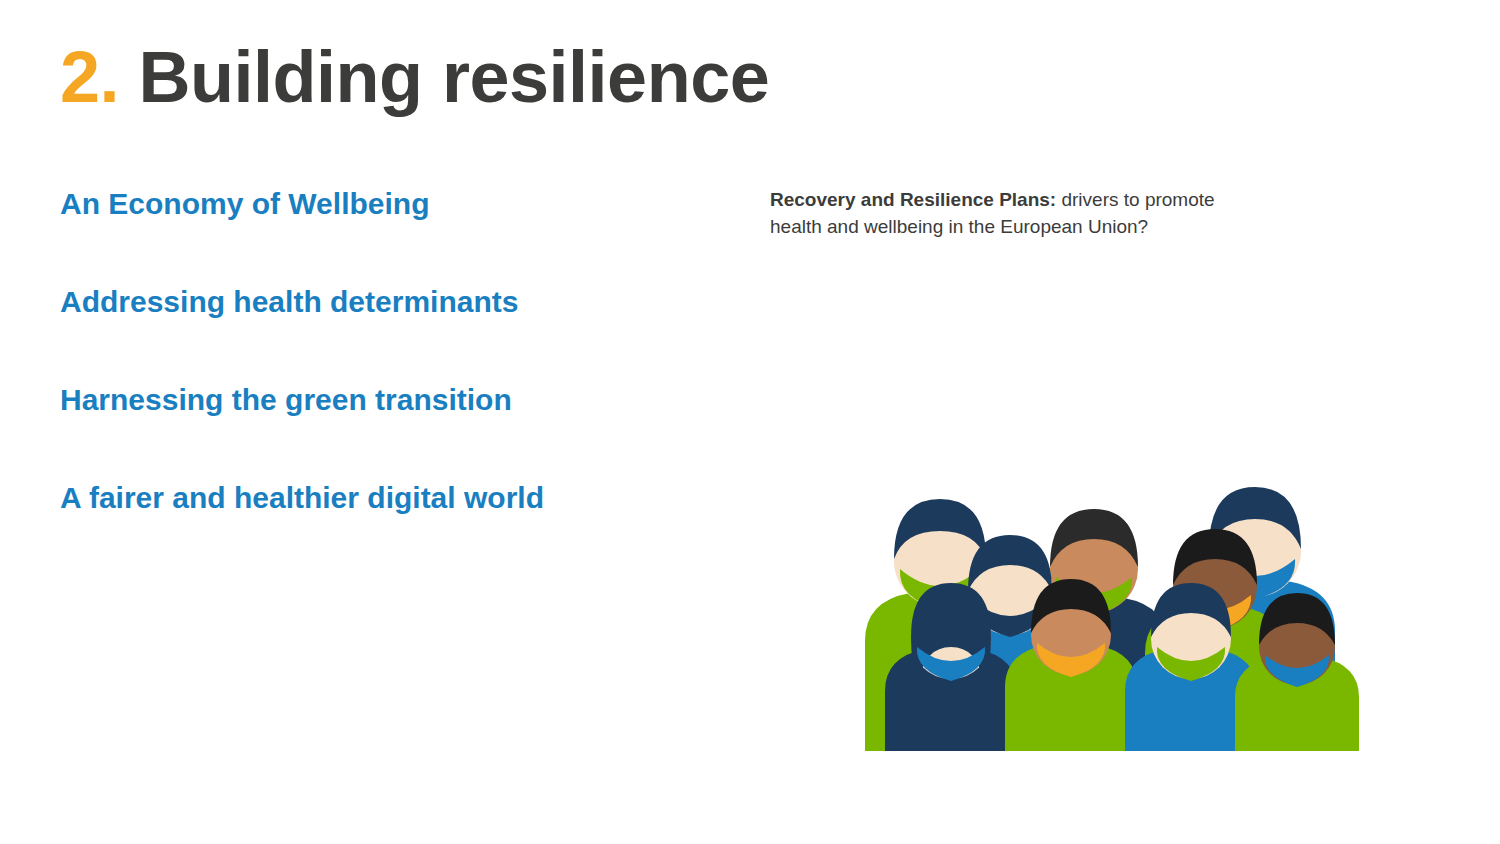2. Building resilience
An Economy of Wellbeing
Addressing health determinants
Harnessing the green transition
A fairer and healthier digital world
Recovery and Resilience Plans: drivers to promote health and wellbeing in the European Union?